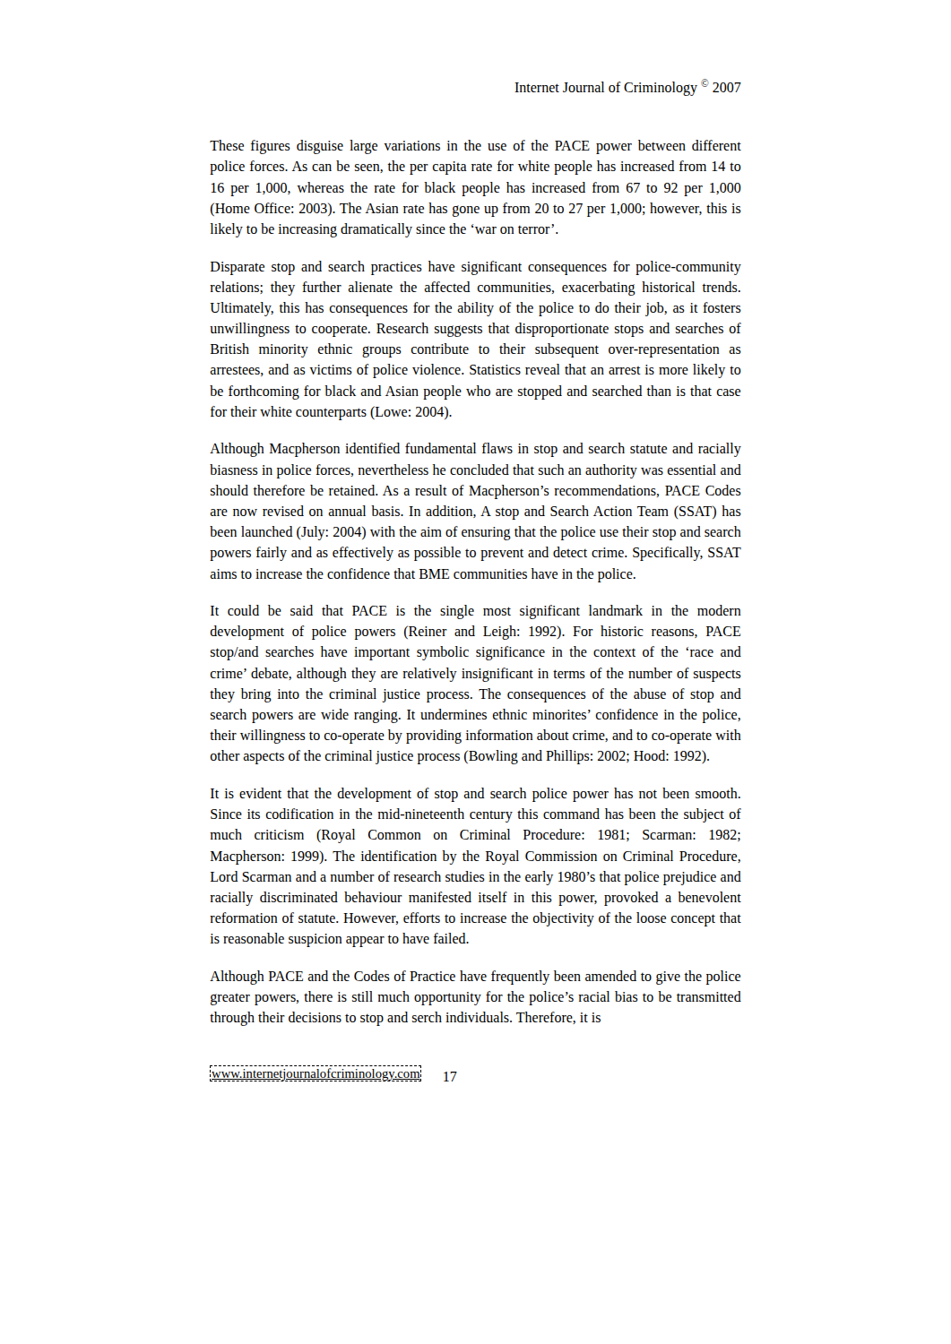Internet Journal of Criminology © 2007
These figures disguise large variations in the use of the PACE power between different police forces. As can be seen, the per capita rate for white people has increased from 14 to 16 per 1,000, whereas the rate for black people has increased from 67 to 92 per 1,000 (Home Office: 2003). The Asian rate has gone up from 20 to 27 per 1,000; however, this is likely to be increasing dramatically since the ‘war on terror’.
Disparate stop and search practices have significant consequences for police-community relations; they further alienate the affected communities, exacerbating historical trends. Ultimately, this has consequences for the ability of the police to do their job, as it fosters unwillingness to cooperate. Research suggests that disproportionate stops and searches of British minority ethnic groups contribute to their subsequent over-representation as arrestees, and as victims of police violence. Statistics reveal that an arrest is more likely to be forthcoming for black and Asian people who are stopped and searched than is that case for their white counterparts (Lowe: 2004).
Although Macpherson identified fundamental flaws in stop and search statute and racially biasness in police forces, nevertheless he concluded that such an authority was essential and should therefore be retained. As a result of Macpherson’s recommendations, PACE Codes are now revised on annual basis. In addition, A stop and Search Action Team (SSAT) has been launched (July: 2004) with the aim of ensuring that the police use their stop and search powers fairly and as effectively as possible to prevent and detect crime. Specifically, SSAT aims to increase the confidence that BME communities have in the police.
It could be said that PACE is the single most significant landmark in the modern development of police powers (Reiner and Leigh: 1992). For historic reasons, PACE stop/and searches have important symbolic significance in the context of the ‘race and crime’ debate, although they are relatively insignificant in terms of the number of suspects they bring into the criminal justice process. The consequences of the abuse of stop and search powers are wide ranging. It undermines ethnic minorites’ confidence in the police, their willingness to co-operate by providing information about crime, and to co-operate with other aspects of the criminal justice process (Bowling and Phillips: 2002; Hood: 1992).
It is evident that the development of stop and search police power has not been smooth. Since its codification in the mid-nineteenth century this command has been the subject of much criticism (Royal Common on Criminal Procedure: 1981; Scarman: 1982; Macpherson: 1999). The identification by the Royal Commission on Criminal Procedure, Lord Scarman and a number of research studies in the early 1980’s that police prejudice and racially discriminated behaviour manifested itself in this power, provoked a benevolent reformation of statute. However, efforts to increase the objectivity of the loose concept that is reasonable suspicion appear to have failed.
Although PACE and the Codes of Practice have frequently been amended to give the police greater powers, there is still much opportunity for the police’s racial bias to be transmitted through their decisions to stop and serch individuals. Therefore, it is
www.internetjournalofcriminology.com 17